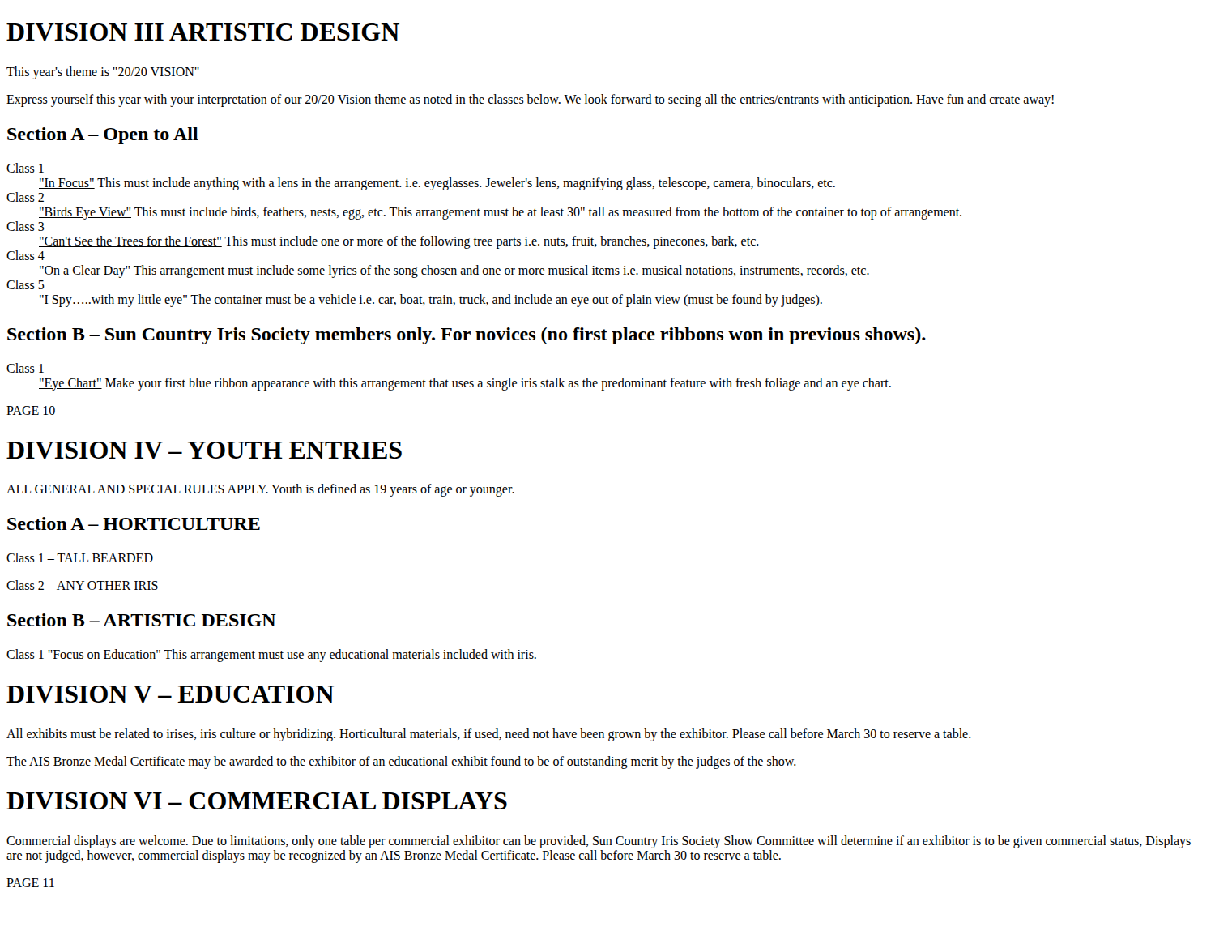DIVISION III ARTISTIC DESIGN
This year's theme is "20/20 VISION"
Express yourself this year with your interpretation of our 20/20 Vision theme as noted in the classes below. We look forward to seeing all the entries/entrants with anticipation. Have fun and create away!
Section A – Open to All
Class 1
"In Focus" This must include anything with a lens in the arrangement. i.e. eyeglasses. Jeweler's lens, magnifying glass, telescope, camera, binoculars, etc.
Class 2
"Birds Eye View" This must include birds, feathers, nests, egg, etc. This arrangement must be at least 30" tall as measured from the bottom of the container to top of arrangement.
Class 3
"Can't See the Trees for the Forest" This must include one or more of the following tree parts i.e. nuts, fruit, branches, pinecones, bark, etc.
Class 4
"On a Clear Day" This arrangement must include some lyrics of the song chosen and one or more musical items i.e. musical notations, instruments, records, etc.
Class 5
"I Spy…..with my little eye" The container must be a vehicle i.e. car, boat, train, truck, and include an eye out of plain view (must be found by judges).
Section B – Sun Country Iris Society members only. For novices (no first place ribbons won in previous shows).
Class 1
"Eye Chart" Make your first blue ribbon appearance with this arrangement that uses a single iris stalk as the predominant feature with fresh foliage and an eye chart.
PAGE 10
DIVISION IV – YOUTH ENTRIES
ALL GENERAL AND SPECIAL RULES APPLY. Youth is defined as 19 years of age or younger.
Section A – HORTICULTURE
Class 1 – TALL BEARDED
Class 2 – ANY OTHER IRIS
Section B – ARTISTIC DESIGN
Class 1 "Focus on Education" This arrangement must use any educational materials included with iris.
DIVISION V – EDUCATION
All exhibits must be related to irises, iris culture or hybridizing. Horticultural materials, if used, need not have been grown by the exhibitor. Please call before March 30 to reserve a table.
The AIS Bronze Medal Certificate may be awarded to the exhibitor of an educational exhibit found to be of outstanding merit by the judges of the show.
DIVISION VI – COMMERCIAL DISPLAYS
Commercial displays are welcome. Due to limitations, only one table per commercial exhibitor can be provided, Sun Country Iris Society Show Committee will determine if an exhibitor is to be given commercial status, Displays are not judged, however, commercial displays may be recognized by an AIS Bronze Medal Certificate. Please call before March 30 to reserve a table.
PAGE 11